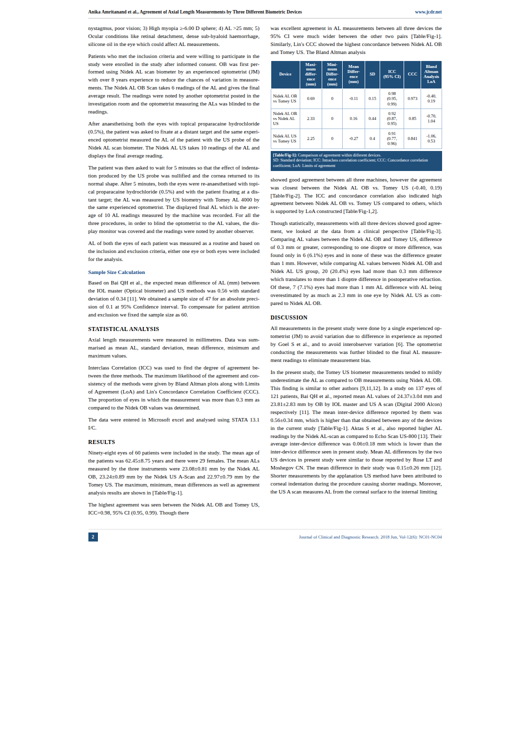Anika Amritanand et al., Agreement of Axial Length Measurements by Three Different Biometric Devices www.jcdr.net
nystagmus, poor vision; 3) High myopia ≥-6.00 D sphere; 4) AL >25 mm; 5) Ocular conditions like retinal detachment, dense sub-hyaloid haemorrhage, silicone oil in the eye which could affect AL measurements.
Patients who met the inclusion criteria and were willing to participate in the study were enrolled in the study after informed consent. OB was first performed using Nidek AL scan biometer by an experienced optometrist (JM) with over 8 years experience to reduce the chances of variation in measurements. The Nidek AL OB Scan takes 6 readings of the AL and gives the final average result. The readings were noted by another optometrist posted in the investigation room and the optometrist measuring the ALs was blinded to the readings.
After anaesthetising both the eyes with topical proparacaine hydrochloride (0.5%), the patient was asked to fixate at a distant target and the same experienced optometrist measured the AL of the patient with the US probe of the Nidek AL scan biometer. The Nidek AL US takes 10 readings of the AL and displays the final average reading.
The patient was then asked to wait for 5 minutes so that the effect of indentation produced by the US probe was nullified and the cornea returned to its normal shape. After 5 minutes, both the eyes were re-anaesthetised with topical proparacaine hydrochloride (0.5%) and with the patient fixating at a distant target; the AL was measured by US biometry with Tomey AL 4000 by the same experienced optometrist. The displayed final AL which is the average of 10 AL readings measured by the machine was recorded. For all the three procedures, in order to blind the optometrist to the AL values, the display monitor was covered and the readings were noted by another observer.
AL of both the eyes of each patient was measured as a routine and based on the inclusion and exclusion criteria, either one eye or both eyes were included for the analysis.
Sample Size Calculation
Based on Bai QH et al., the expected mean difference of AL (mm) between the IOL master (Optical biometer) and US methods was 0.56 with standard deviation of 0.34 [11]. We obtained a sample size of 47 for an absolute precision of 0.1 at 95% Confidence interval. To compensate for patient attrition and exclusion we fixed the sample size as 60.
Statistical Analysis
Axial length measurements were measured in millimetres. Data was summarised as mean AL, standard deviation, mean difference, minimum and maximum values.
Interclass Correlation (ICC) was used to find the degree of agreement between the three methods. The maximum likelihood of the agreement and consistency of the methods were given by Bland Altman plots along with Limits of Agreement (LoA) and Lin's Concordance Correlation Coefficient (CCC). The proportion of eyes in which the measurement was more than 0.3 mm as compared to the Nidek OB values was determined.
The data were entered in Microsoft excel and analysed using STATA 13.1 I/C.
Results
Ninety-eight eyes of 60 patients were included in the study. The mean age of the patients was 62.45±8.75 years and there were 29 females. The mean ALs measured by the three instruments were 23.08±0.81 mm by the Nidek AL OB, 23.24±0.89 mm by the Nidek US A-Scan and 22.97±0.79 mm by the Tomey US. The maximum, minimum, mean differences as well as agreement analysis results are shown in [Table/Fig-1].
The highest agreement was seen between the Nidek AL OB and Tomey US, ICC=0.98, 95% CI (0.95, 0.99). Though there
was excellent agreement in AL measurements between all three devices the 95% CI were much wider between the other two pairs [Table/Fig-1]. Similarly, Lin's CCC showed the highest concordance between Nidek AL OB and Tomey US. The Bland Altman analysis
| Device | Maxi- mum differ- ence (mm) | Mini- mum Differ- ence (mm) | Mean Differ- ence (mm) | SD | ICC (95% CI) | CCC | Bland Altman Analysis LoA |
| --- | --- | --- | --- | --- | --- | --- | --- |
| Nidek AL OB vs Tomey US | 0.69 | 0 | -0.11 | 0.15 | 0.98 (0.95, 0.99) | 0.973 | -0.40, 0.19 |
| Nidek AL OB vs Nidek AL US | 2.33 | 0 | 0.16 | 0.44 | 0.92 (0.87, 0.95) | 0.85 | -0.70, 1.04 |
| Nidek AL US vs Tomey US | 2.25 | 0 | -0.27 | 0.4 | 0.91 (0.77, 0.96) | 0.841 | -1.06, 0.53 |
[Table/Fig-1]: Comparison of agreement within different devices.
SD: Standard deviation; ICC: Intraclass correlation coefficient; CCC: Concordance correlation coefficient; LoA: Limits of agreement
showed good agreement between all three machines, however the agreement was closest between the Nidek AL OB vs. Tomey US (-0.40, 0.19) [Table/Fig-2]. The ICC and concordance correlation also indicated high agreement between Nidek AL OB vs. Tomey US compared to others, which is supported by LoA constructed [Table/Fig-1,2].
Though statistically, measurements with all three devices showed good agreement, we looked at the data from a clinical perspective [Table/Fig-3]. Comparing AL values between the Nidek AL OB and Tomey US, difference of 0.3 mm or greater, corresponding to one dioptre or more difference, was found only in 6 (6.1%) eyes and in none of these was the difference greater than 1 mm. However, while comparing AL values between Nidek AL OB and Nidek AL US group, 20 (20.4%) eyes had more than 0.3 mm difference which translates to more than 1 dioptre difference in postoperative refraction. Of these, 7 (7.1%) eyes had more than 1 mm AL difference with AL being overestimated by as much as 2.3 mm in one eye by Nidek AL US as compared to Nidek AL OB.
Discussion
All measurements in the present study were done by a single experienced optometrist (JM) to avoid variation due to difference in experience as reported by Goel S et al., and to avoid interobserver variation [6]. The optometrist conducting the measurements was further blinded to the final AL measurement readings to eliminate measurement bias.
In the present study, the Tomey US biometer measurements tended to mildly underestimate the AL as compared to OB measurements using Nidek AL OB. This finding is similar to other authors [9,11,12]. In a study on 137 eyes of 121 patients, Bai QH et al., reported mean AL values of 24.37±3.04 mm and 23.81±2.83 mm by OB by IOL master and US A scan (Digital 2000 Alcon) respectively [11]. The mean inter-device difference reported by them was 0.56±0.34 mm, which is higher than that obtained between any of the devices in the current study [Table/Fig-1]. Aktas S et al., also reported higher AL readings by the Nidek AL-scan as compared to Echo Scan US-800 [13]. Their average inter-device difference was 0.06±0.18 mm which is lower than the inter-device difference seen in present study. Mean AL differences by the two US devices in present study were similar to those reported by Rose LT and Moshegov CN. The mean difference in their study was 0.15±0.26 mm [12]. Shorter measurements by the applanation US method have been attributed to corneal indentation during the procedure causing shorter readings. Moreover, the US A scan measures AL from the corneal surface to the internal limiting
2 Journal of Clinical and Diagnostic Research. 2018 Jun, Vol-12(6): NC01-NC04